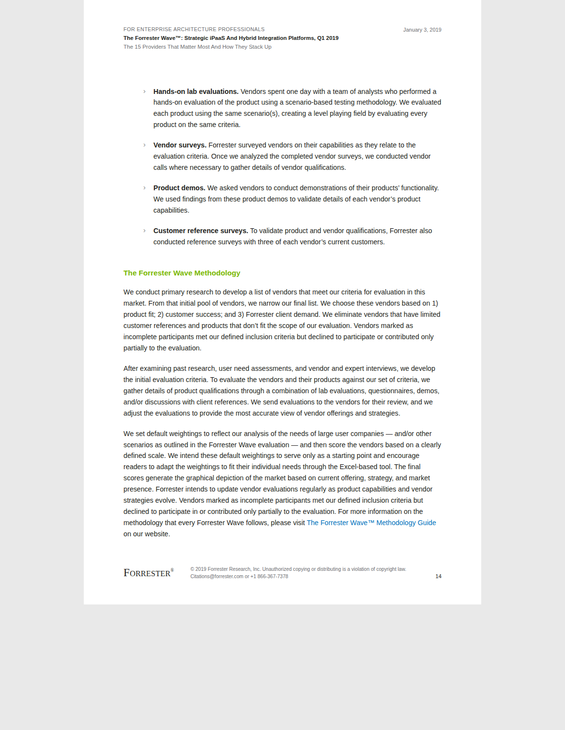For Enterprise Architecture Professionals
The Forrester Wave™: Strategic iPaaS And Hybrid Integration Platforms, Q1 2019
The 15 Providers That Matter Most And How They Stack Up
January 3, 2019
Hands-on lab evaluations. Vendors spent one day with a team of analysts who performed a hands-on evaluation of the product using a scenario-based testing methodology. We evaluated each product using the same scenario(s), creating a level playing field by evaluating every product on the same criteria.
Vendor surveys. Forrester surveyed vendors on their capabilities as they relate to the evaluation criteria. Once we analyzed the completed vendor surveys, we conducted vendor calls where necessary to gather details of vendor qualifications.
Product demos. We asked vendors to conduct demonstrations of their products’ functionality. We used findings from these product demos to validate details of each vendor’s product capabilities.
Customer reference surveys. To validate product and vendor qualifications, Forrester also conducted reference surveys with three of each vendor’s current customers.
The Forrester Wave Methodology
We conduct primary research to develop a list of vendors that meet our criteria for evaluation in this market. From that initial pool of vendors, we narrow our final list. We choose these vendors based on 1) product fit; 2) customer success; and 3) Forrester client demand. We eliminate vendors that have limited customer references and products that don’t fit the scope of our evaluation. Vendors marked as incomplete participants met our defined inclusion criteria but declined to participate or contributed only partially to the evaluation.
After examining past research, user need assessments, and vendor and expert interviews, we develop the initial evaluation criteria. To evaluate the vendors and their products against our set of criteria, we gather details of product qualifications through a combination of lab evaluations, questionnaires, demos, and/or discussions with client references. We send evaluations to the vendors for their review, and we adjust the evaluations to provide the most accurate view of vendor offerings and strategies.
We set default weightings to reflect our analysis of the needs of large user companies — and/or other scenarios as outlined in the Forrester Wave evaluation — and then score the vendors based on a clearly defined scale. We intend these default weightings to serve only as a starting point and encourage readers to adapt the weightings to fit their individual needs through the Excel-based tool. The final scores generate the graphical depiction of the market based on current offering, strategy, and market presence. Forrester intends to update vendor evaluations regularly as product capabilities and vendor strategies evolve. Vendors marked as incomplete participants met our defined inclusion criteria but declined to participate in or contributed only partially to the evaluation. For more information on the methodology that every Forrester Wave follows, please visit The Forrester Wave™ Methodology Guide on our website.
Forrester®
© 2019 Forrester Research, Inc. Unauthorized copying or distributing is a violation of copyright law.
Citations@forrester.com or +1 866-367-7378
14